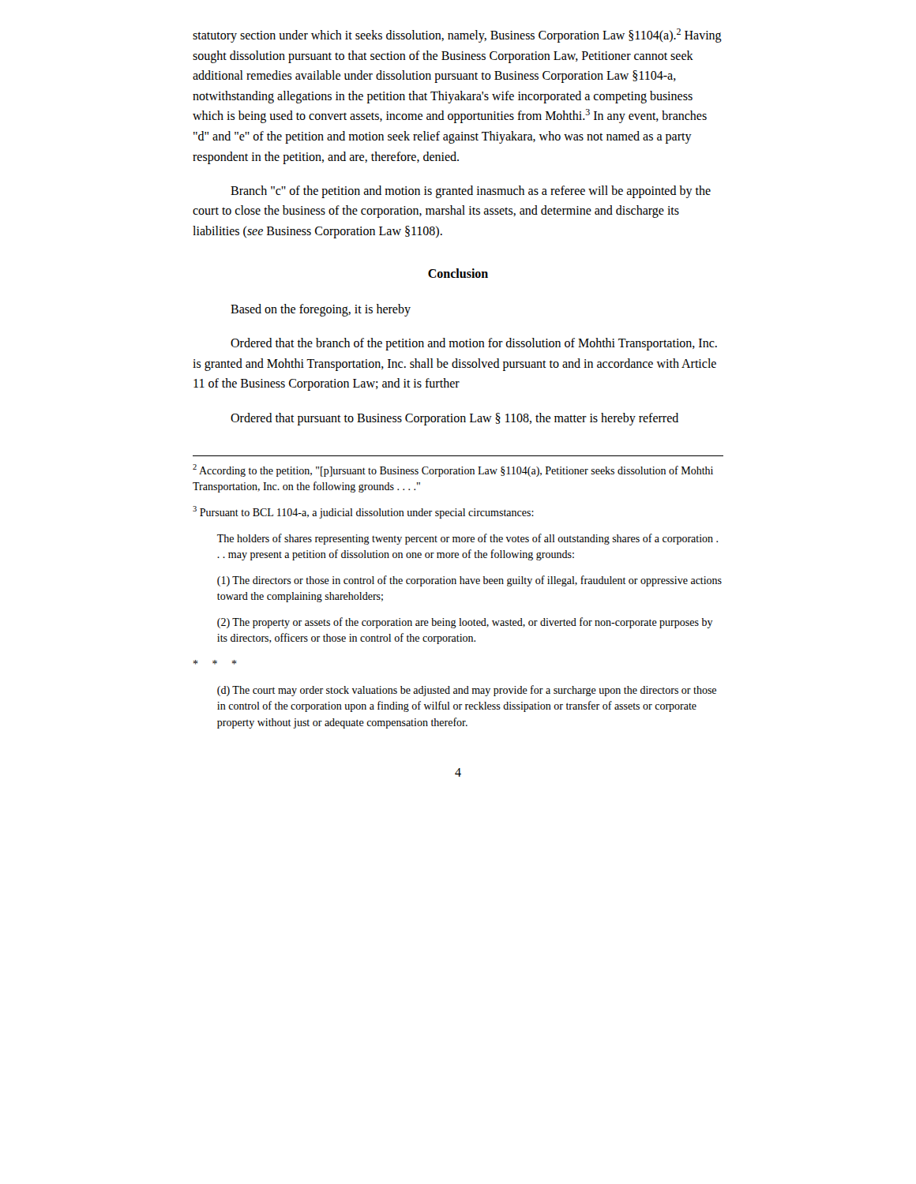statutory section under which it seeks dissolution, namely, Business Corporation Law §1104(a).2 Having sought dissolution pursuant to that section of the Business Corporation Law, Petitioner cannot seek additional remedies available under dissolution pursuant to Business Corporation Law §1104-a, notwithstanding allegations in the petition that Thiyakara's wife incorporated a competing business which is being used to convert assets, income and opportunities from Mohthi.3 In any event, branches "d" and "e" of the petition and motion seek relief against Thiyakara, who was not named as a party respondent in the petition, and are, therefore, denied.
Branch "c" of the petition and motion is granted inasmuch as a referee will be appointed by the court to close the business of the corporation, marshal its assets, and determine and discharge its liabilities (see Business Corporation Law §1108).
Conclusion
Based on the foregoing, it is hereby
Ordered that the branch of the petition and motion for dissolution of Mohthi Transportation, Inc. is granted and Mohthi Transportation, Inc. shall be dissolved pursuant to and in accordance with Article 11 of the Business Corporation Law; and it is further
Ordered that pursuant to Business Corporation Law § 1108, the matter is hereby referred
2 According to the petition, "[p]ursuant to Business Corporation Law §1104(a), Petitioner seeks dissolution of Mohthi Transportation, Inc. on the following grounds . . . ."
3 Pursuant to BCL 1104-a, a judicial dissolution under special circumstances:
The holders of shares representing twenty percent or more of the votes of all outstanding shares of a corporation . . . may present a petition of dissolution on one or more of the following grounds:
(1) The directors or those in control of the corporation have been guilty of illegal, fraudulent or oppressive actions toward the complaining shareholders;
(2) The property or assets of the corporation are being looted, wasted, or diverted for non-corporate purposes by its directors, officers or those in control of the corporation.
* * *
(d) The court may order stock valuations be adjusted and may provide for a surcharge upon the directors or those in control of the corporation upon a finding of wilful or reckless dissipation or transfer of assets or corporate property without just or adequate compensation therefor.
4